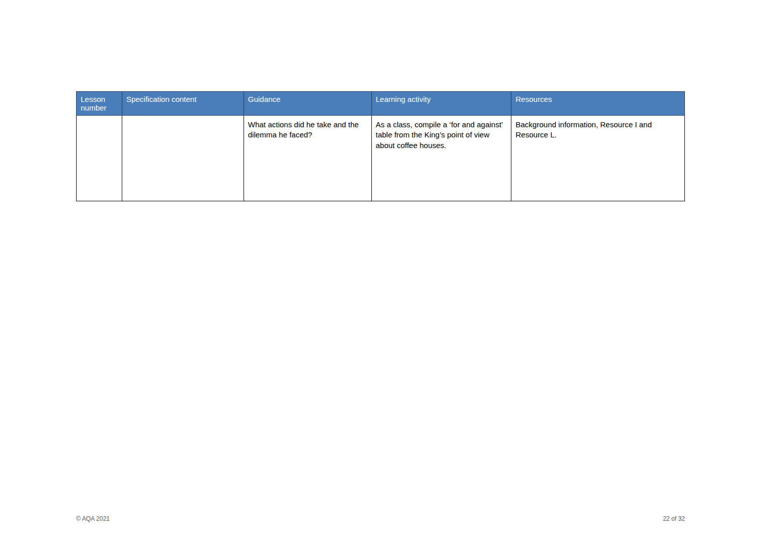| Lesson number | Specification content | Guidance | Learning activity | Resources |
| --- | --- | --- | --- | --- |
| | | What actions did he take and the dilemma he faced? | As a class, compile a ‘for and against’ table from the King’s point of view about coffee houses. | Background information, Resource I and Resource L. |
© AQA 2021 22 of 32